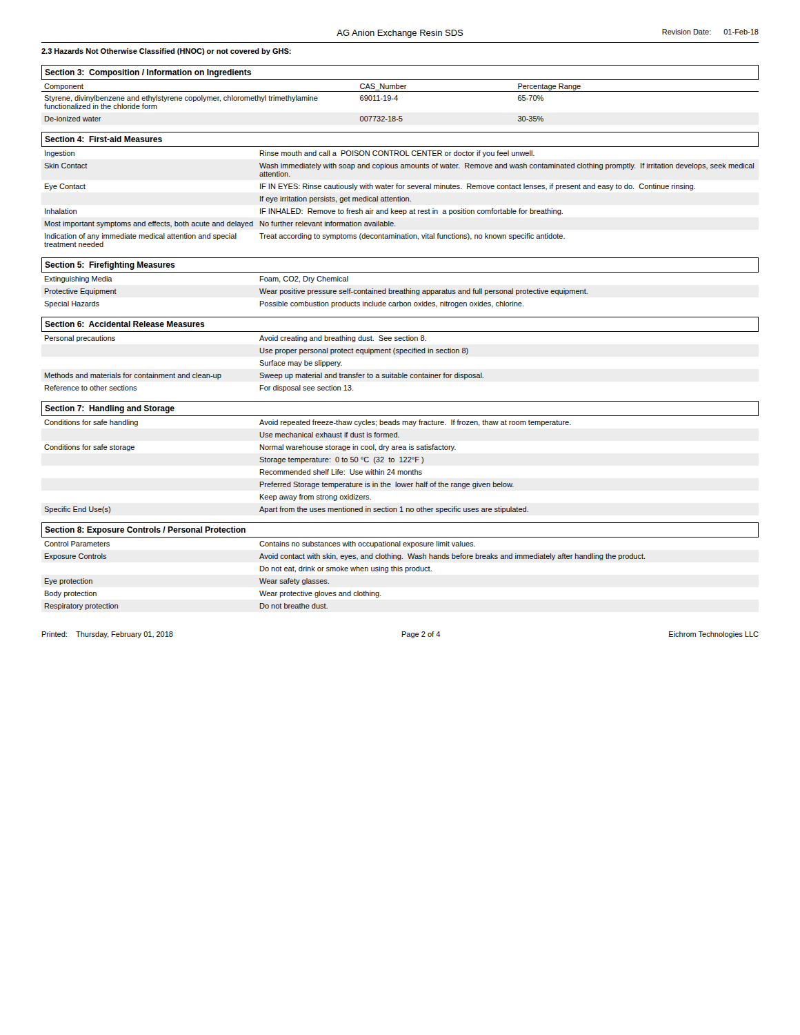Revision Date: 01-Feb-18
AG Anion Exchange Resin SDS
2.3 Hazards Not Otherwise Classified (HNOC) or not covered by GHS:
| Section 3: Composition / Information on Ingredients |
| Component | CAS_Number | Percentage Range |
| Styrene, divinylbenzene and ethylstyrene copolymer, chloromethyl trimethylamine functionalized in the chloride form | 69011-19-4 | 65-70% |
| De-ionized water | 007732-18-5 | 30-35% |
| Section 4: First-aid Measures |
| Ingestion | Rinse mouth and call a POISON CONTROL CENTER or doctor if you feel unwell. |
| Skin Contact | Wash immediately with soap and copious amounts of water. Remove and wash contaminated clothing promptly. If irritation develops, seek medical attention. |
| Eye Contact | IF IN EYES: Rinse cautiously with water for several minutes. Remove contact lenses, if present and easy to do. Continue rinsing. |
| | If eye irritation persists, get medical attention. |
| Inhalation | IF INHALED: Remove to fresh air and keep at rest in a position comfortable for breathing. |
| Most important symptoms and effects, both acute and delayed | No further relevant information available. |
| Indication of any immediate medical attention and special treatment needed | Treat according to symptoms (decontamination, vital functions), no known specific antidote. |
| Section 5: Firefighting Measures |
| Extinguishing Media | Foam, CO2, Dry Chemical |
| Protective Equipment | Wear positive pressure self-contained breathing apparatus and full personal protective equipment. |
| Special Hazards | Possible combustion products include carbon oxides, nitrogen oxides, chlorine. |
| Section 6: Accidental Release Measures |
| Personal precautions | Avoid creating and breathing dust. See section 8. |
| | Use proper personal protect equipment (specified in section 8) |
| | Surface may be slippery. |
| Methods and materials for containment and clean-up | Sweep up material and transfer to a suitable container for disposal. |
| Reference to other sections | For disposal see section 13. |
| Section 7: Handling and Storage |
| Conditions for safe handling | Avoid repeated freeze-thaw cycles; beads may fracture. If frozen, thaw at room temperature. |
| | Use mechanical exhaust if dust is formed. |
| Conditions for safe storage | Normal warehouse storage in cool, dry area is satisfactory. |
| | Storage temperature: 0 to 50 °C (32 to 122°F ) |
| | Recommended shelf Life: Use within 24 months |
| | Preferred Storage temperature is in the lower half of the range given below. |
| | Keep away from strong oxidizers. |
| Specific End Use(s) | Apart from the uses mentioned in section 1 no other specific uses are stipulated. |
| Section 8: Exposure Controls / Personal Protection |
| Control Parameters | Contains no substances with occupational exposure limit values. |
| Exposure Controls | Avoid contact with skin, eyes, and clothing. Wash hands before breaks and immediately after handling the product. |
| | Do not eat, drink or smoke when using this product. |
| Eye protection | Wear safety glasses. |
| Body protection | Wear protective gloves and clothing. |
| Respiratory protection | Do not breathe dust. |
Printed: Thursday, February 01, 2018 Eichrom Technologies LLC
Page 2 of 4